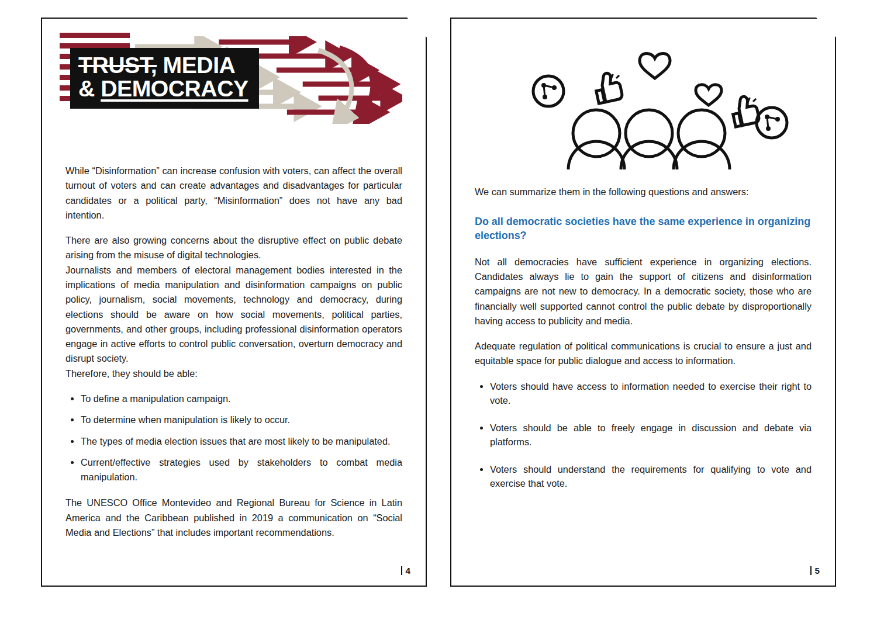TRUST, MEDIA
& DEMOCRACY
While “Disinformation” can increase confusion with voters, can affect the overall turnout of voters and can create advantages and disadvantages for particular candidates or a political party, “Misinformation” does not have any bad intention.
There are also growing concerns about the disruptive effect on public debate arising from the misuse of digital technologies.
Journalists and members of electoral management bodies interested in the implications of media manipulation and disinformation campaigns on public policy, journalism, social movements, technology and democracy, during elections should be aware on how social movements, political parties, governments, and other groups, including professional disinformation operators engage in active efforts to control public conversation, overturn democracy and disrupt society.
Therefore, they should be able:
To define a manipulation campaign.
To determine when manipulation is likely to occur.
The types of media election issues that are most likely to be manipulated.
Current/effective strategies used by stakeholders to combat media manipulation.
The UNESCO Office Montevideo and Regional Bureau for Science in Latin America and the Caribbean published in 2019 a communication on “Social Media and Elections” that includes important recommendations.
4
We can summarize them in the following questions and answers:
Do all democratic societies have the same experience in organizing elections?
Not all democracies have sufficient experience in organizing elections. Candidates always lie to gain the support of citizens and disinformation campaigns are not new to democracy. In a democratic society, those who are financially well supported cannot control the public debate by disproportionally having access to publicity and media.
Adequate regulation of political communications is crucial to ensure a just and equitable space for public dialogue and access to information.
Voters should have access to information needed to exercise their right to vote.
Voters should be able to freely engage in discussion and debate via platforms.
Voters should understand the requirements for qualifying to vote and exercise that vote.
5